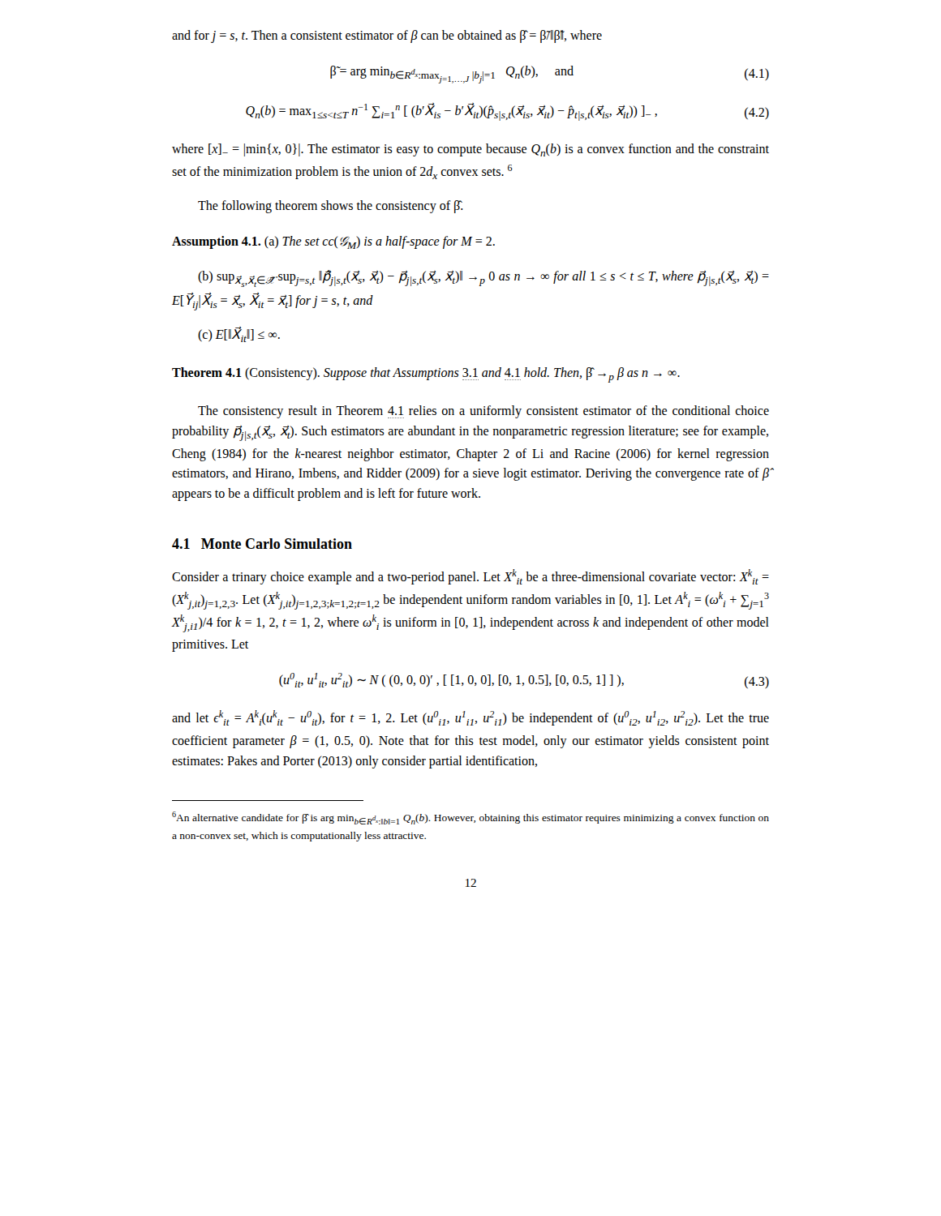and for j = s, t. Then a consistent estimator of β can be obtained as β̂ = β̃/‖β̃‖, where
β̃ = arg minb∈Rdx:maxj=1,…,J |bj|=1 Qn(b), and
(4.1)
Qn(b) = max1≤s<t≤T n−1 ∑i=1n [ (b′X⃗is − b′X⃗it)(p̂s|s,t(x⃗is, x⃗it) − p̂t|s,t(x⃗is, x⃗it)) ]− ,
(4.2)
where [x]− = |min{x, 0}|. The estimator is easy to compute because Qn(b) is a convex function and the constraint set of the minimization problem is the union of 2dx convex sets. 6
The following theorem shows the consistency of β̂.
Assumption 4.1. (a) The set cc(𝒢M) is a half-space for M = 2.
(b) supx⃗s,x⃗t∈𝒳⃗ supj=s,t ‖p̂⃗j|s,t(x⃗s, x⃗t) − p⃗j|s,t(x⃗s, x⃗t)‖ →p 0 as n → ∞ for all 1 ≤ s < t ≤ T, where p⃗j|s,t(x⃗s, x⃗t) = E[Y⃗ij|X⃗is = x⃗s, X⃗it = x⃗t] for j = s, t, and
(c) E[‖X⃗it‖] ≤ ∞.
Theorem 4.1 (Consistency). Suppose that Assumptions 3.1 and 4.1 hold. Then, β̂ →p β as n → ∞.
The consistency result in Theorem 4.1 relies on a uniformly consistent estimator of the conditional choice probability p⃗j|s,t(x⃗s, x⃗t). Such estimators are abundant in the nonparametric regression literature; see for example, Cheng (1984) for the k-nearest neighbor estimator, Chapter 2 of Li and Racine (2006) for kernel regression estimators, and Hirano, Imbens, and Ridder (2009) for a sieve logit estimator. Deriving the convergence rate of β̂ appears to be a difficult problem and is left for future work.
4.1 Monte Carlo Simulation
Consider a trinary choice example and a two-period panel. Let Xkit be a three-dimensional covariate vector: Xkit = (Xkj,it)j=1,2,3. Let (Xkj,it)j=1,2,3;k=1,2;t=1,2 be independent uniform random variables in [0, 1]. Let Aki = (ωki + ∑j=13 Xkj,i1)/4 for k = 1, 2, t = 1, 2, where ωki is uniform in [0, 1], independent across k and independent of other model primitives. Let
(u0it, u1it, u2it) ∼ N ( (0, 0, 0)′ , [ [1, 0, 0], [0, 1, 0.5], [0, 0.5, 1] ] ),
(4.3)
and let ϵkit = Aki(ukit − u0it), for t = 1, 2. Let (u0i1, u1i1, u2i1) be independent of (u0i2, u1i2, u2i2). Let the true coefficient parameter β = (1, 0.5, 0). Note that for this test model, only our estimator yields consistent point estimates: Pakes and Porter (2013) only consider partial identification,
6An alternative candidate for β̂ is arg minb∈Rdx:‖b‖=1 Qn(b). However, obtaining this estimator requires minimizing a convex function on a non-convex set, which is computationally less attractive.
12